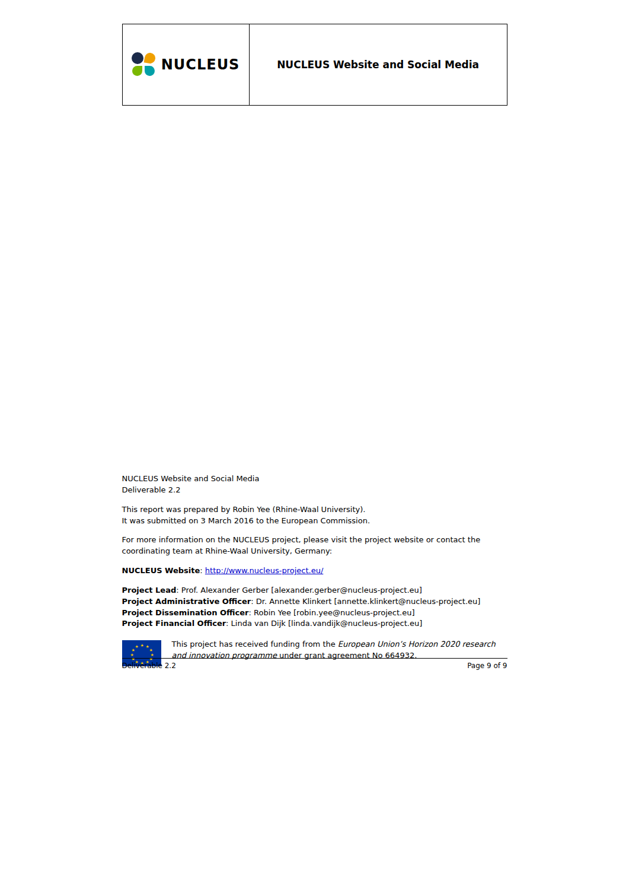| NUCLEUS | NUCLEUS Website and Social Media |
NUCLEUS Website and Social Media
Deliverable 2.2
This report was prepared by Robin Yee (Rhine-Waal University).
It was submitted on 3 March 2016 to the European Commission.
For more information on the NUCLEUS project, please visit the project website or contact the coordinating team at Rhine-Waal University, Germany:
NUCLEUS Website: http://www.nucleus-project.eu/
Project Lead: Prof. Alexander Gerber [alexander.gerber@nucleus-project.eu]
Project Administrative Officer: Dr. Annette Klinkert [annette.klinkert@nucleus-project.eu]
Project Dissemination Officer: Robin Yee [robin.yee@nucleus-project.eu]
Project Financial Officer: Linda van Dijk [linda.vandijk@nucleus-project.eu]
★ ★ ★ ★ ★ ★ ★ ★ ★ ★ ★ ★
This project has received funding from the European Union’s Horizon 2020 research and innovation programme under grant agreement No 664932.
Deliverable 2.2 Page 9 of 9